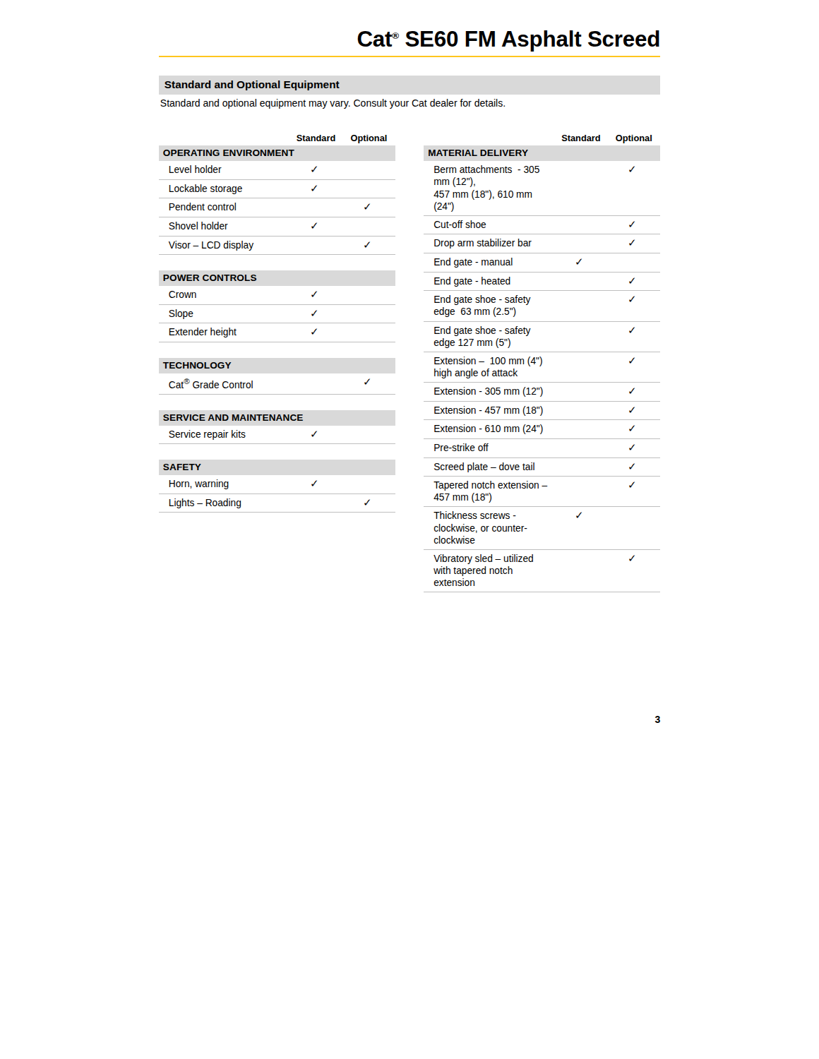Cat® SE60 FM Asphalt Screed
Standard and Optional Equipment
Standard and optional equipment may vary. Consult your Cat dealer for details.
| | Standard | Optional |
| --- | --- | --- |
| OPERATING ENVIRONMENT |
| Level holder | | |
| Lockable storage | | |
| Pendent control | | |
| Shovel holder | | |
| Visor – LCD display | | |
| POWER CONTROLS |
| Crown | | |
| Slope | | |
| Extender height | | |
| TECHNOLOGY |
| Cat ® Grade Control | | |
| SERVICE AND MAINTENANCE |
| Service repair kits | | |
| SAFETY |
| Horn, warning | | |
| Lights – Roading | | |
| | Standard | Optional |
| --- | --- | --- |
| MATERIAL DELIVERY |
| Berm attachments - 305 mm (12"), 457 mm (18"), 610 mm (24") | | |
| Cut-off shoe | | |
| Drop arm stabilizer bar | | |
| End gate - manual | | |
| End gate - heated | | |
| End gate shoe - safety edge 63 mm (2.5") | | |
| End gate shoe - safety edge 127 mm (5") | | |
| Extension – 100 mm (4") high angle of attack | | |
| Extension - 305 mm (12") | | |
| Extension - 457 mm (18") | | |
| Extension - 610 mm (24") | | |
| Pre-strike off | | |
| Screed plate – dove tail | | |
| Tapered notch extension – 457 mm (18") | | |
| Thickness screws - clockwise, or counter- clockwise | | |
| Vibratory sled – utilized with tapered notch extension | | |
3